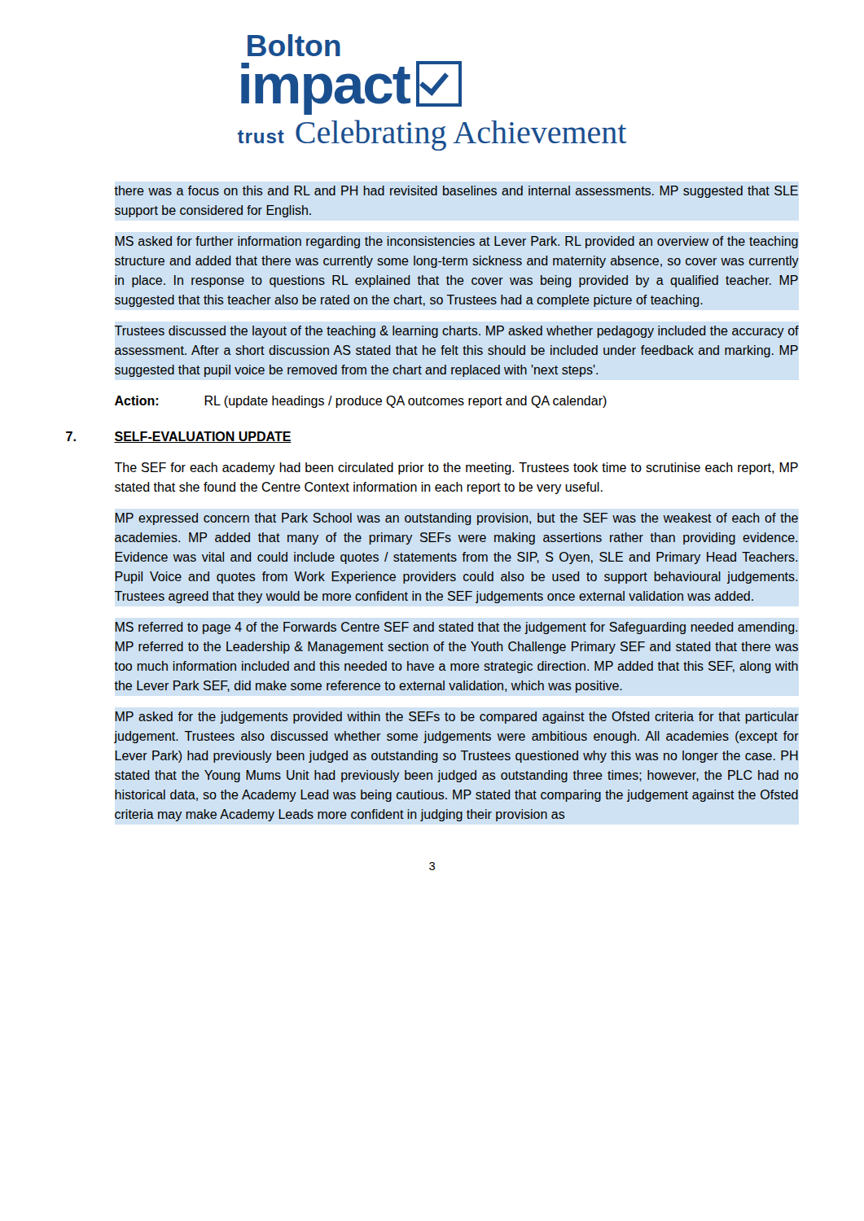Bolton
impact
trust Celebrating Achievement
there was a focus on this and RL and PH had revisited baselines and internal assessments. MP suggested that SLE support be considered for English.
MS asked for further information regarding the inconsistencies at Lever Park. RL provided an overview of the teaching structure and added that there was currently some long-term sickness and maternity absence, so cover was currently in place. In response to questions RL explained that the cover was being provided by a qualified teacher. MP suggested that this teacher also be rated on the chart, so Trustees had a complete picture of teaching.
Trustees discussed the layout of the teaching & learning charts. MP asked whether pedagogy included the accuracy of assessment. After a short discussion AS stated that he felt this should be included under feedback and marking. MP suggested that pupil voice be removed from the chart and replaced with 'next steps'.
Action: RL (update headings / produce QA outcomes report and QA calendar)
7. SELF-EVALUATION UPDATE
The SEF for each academy had been circulated prior to the meeting. Trustees took time to scrutinise each report, MP stated that she found the Centre Context information in each report to be very useful.
MP expressed concern that Park School was an outstanding provision, but the SEF was the weakest of each of the academies. MP added that many of the primary SEFs were making assertions rather than providing evidence. Evidence was vital and could include quotes / statements from the SIP, S Oyen, SLE and Primary Head Teachers. Pupil Voice and quotes from Work Experience providers could also be used to support behavioural judgements. Trustees agreed that they would be more confident in the SEF judgements once external validation was added.
MS referred to page 4 of the Forwards Centre SEF and stated that the judgement for Safeguarding needed amending. MP referred to the Leadership & Management section of the Youth Challenge Primary SEF and stated that there was too much information included and this needed to have a more strategic direction. MP added that this SEF, along with the Lever Park SEF, did make some reference to external validation, which was positive.
MP asked for the judgements provided within the SEFs to be compared against the Ofsted criteria for that particular judgement. Trustees also discussed whether some judgements were ambitious enough. All academies (except for Lever Park) had previously been judged as outstanding so Trustees questioned why this was no longer the case. PH stated that the Young Mums Unit had previously been judged as outstanding three times; however, the PLC had no historical data, so the Academy Lead was being cautious. MP stated that comparing the judgement against the Ofsted criteria may make Academy Leads more confident in judging their provision as
3